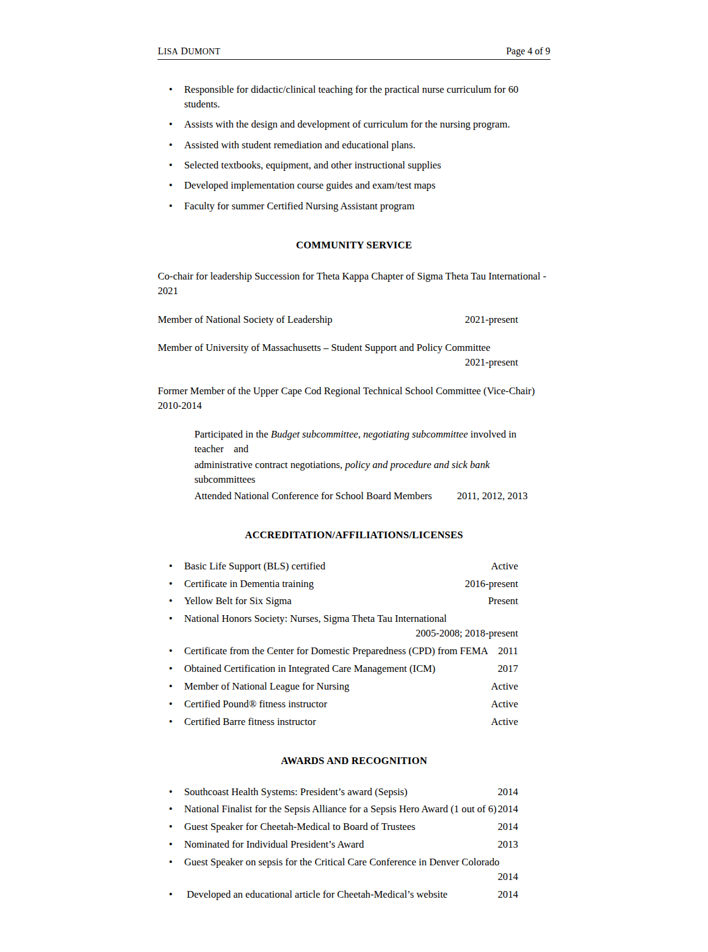LISA DUMONT
Page 4 of 9
Responsible for didactic/clinical teaching for the practical nurse curriculum for 60 students.
Assists with the design and development of curriculum for the nursing program.
Assisted with student remediation and educational plans.
Selected textbooks, equipment, and other instructional supplies
Developed implementation course guides and exam/test maps
Faculty for summer Certified Nursing Assistant program
COMMUNITY SERVICE
Co-chair for leadership Succession for Theta Kappa Chapter of Sigma Theta Tau International - 2021
Member of National Society of Leadership 2021-present
Member of University of Massachusetts – Student Support and Policy Committee 2021-present
Former Member of the Upper Cape Cod Regional Technical School Committee (Vice-Chair) 2010-2014
Participated in the Budget subcommittee, negotiating subcommittee involved in teacher and
administrative contract negotiations, policy and procedure and sick bank subcommittees
Attended National Conference for School Board Members 2011, 2012, 2013
ACCREDITATION/AFFILIATIONS/LICENSES
Basic Life Support (BLS) certified Active
Certificate in Dementia training 2016-present
Yellow Belt for Six Sigma Present
National Honors Society: Nurses, Sigma Theta Tau International 2005-2008; 2018-present
Certificate from the Center for Domestic Preparedness (CPD) from FEMA 2011
Obtained Certification in Integrated Care Management (ICM) 2017
Member of National League for Nursing Active
Certified Pound® fitness instructor Active
Certified Barre fitness instructor Active
AWARDS AND RECOGNITION
Southcoast Health Systems: President’s award (Sepsis) 2014
National Finalist for the Sepsis Alliance for a Sepsis Hero Award (1 out of 6) 2014
Guest Speaker for Cheetah-Medical to Board of Trustees 2014
Nominated for Individual President’s Award 2013
Guest Speaker on sepsis for the Critical Care Conference in Denver Colorado 2014
Developed an educational article for Cheetah-Medical’s website 2014